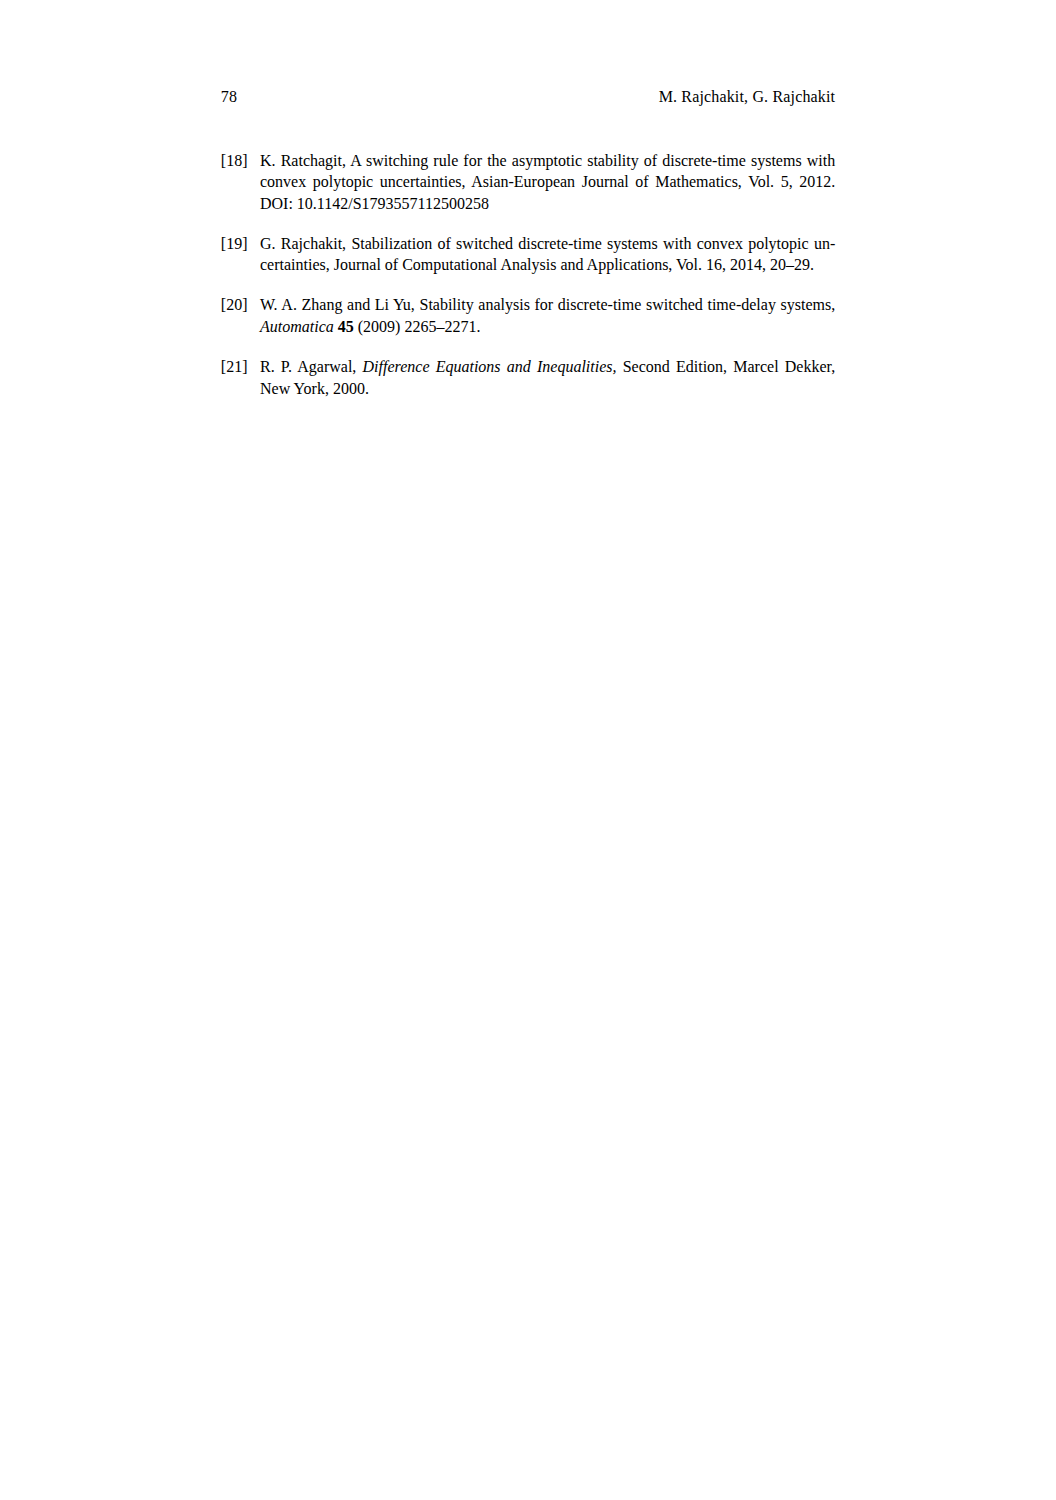78 M. Rajchakit, G. Rajchakit
[18] K. Ratchagit, A switching rule for the asymptotic stability of discrete-time systems with convex polytopic uncertainties, Asian-European Journal of Mathematics, Vol. 5, 2012. DOI: 10.1142/S1793557112500258
[19] G. Rajchakit, Stabilization of switched discrete-time systems with convex polytopic uncertainties, Journal of Computational Analysis and Applications, Vol. 16, 2014, 20–29.
[20] W. A. Zhang and Li Yu, Stability analysis for discrete-time switched time-delay systems, Automatica 45 (2009) 2265–2271.
[21] R. P. Agarwal, Difference Equations and Inequalities, Second Edition, Marcel Dekker, New York, 2000.